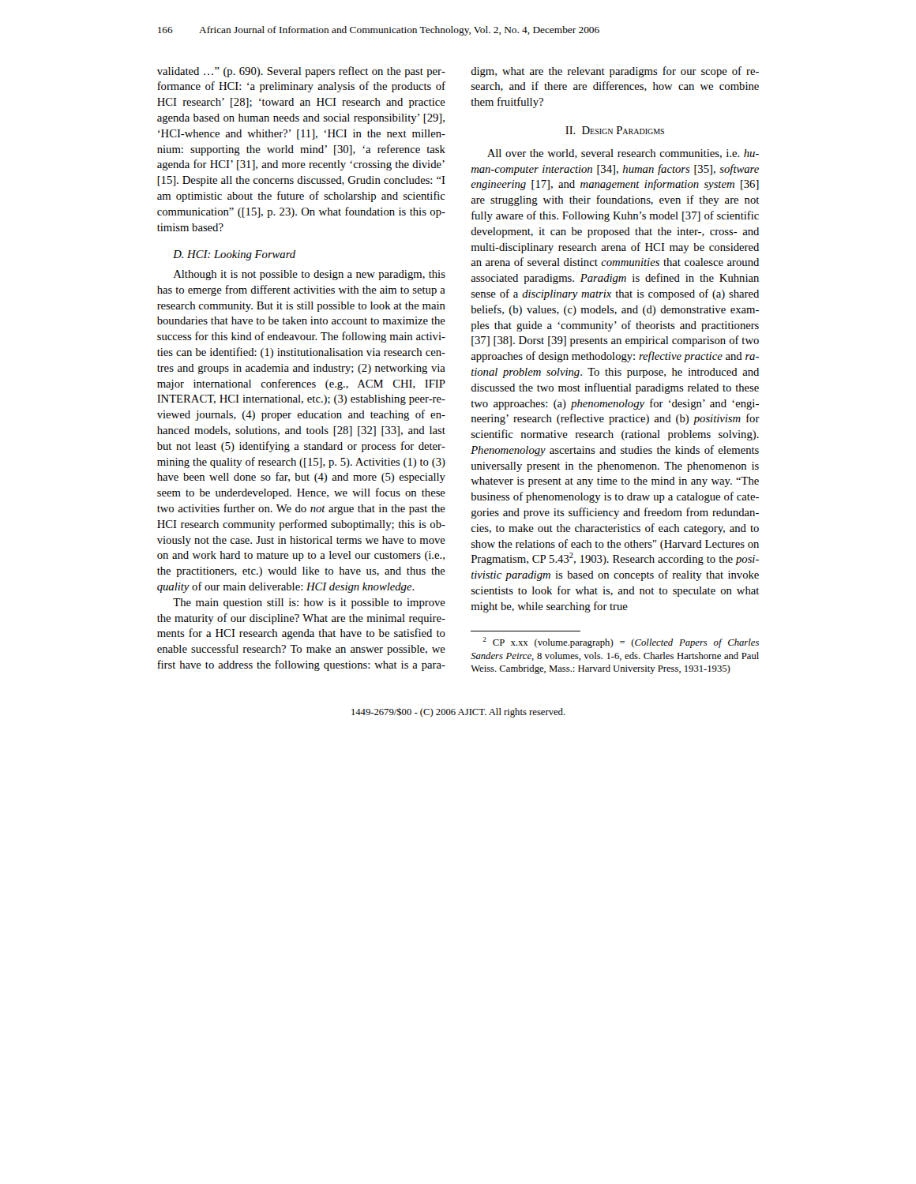166 African Journal of Information and Communication Technology, Vol. 2, No. 4, December 2006
validated …” (p. 690). Several papers reflect on the past performance of HCI: ‘a preliminary analysis of the products of HCI research’ [28]; ‘toward an HCI research and practice agenda based on human needs and social responsibility’ [29], ‘HCI-whence and whither?’ [11], ‘HCI in the next millennium: supporting the world mind’ [30], ‘a reference task agenda for HCI’ [31], and more recently ‘crossing the divide’ [15]. Despite all the concerns discussed, Grudin concludes: “I am optimistic about the future of scholarship and scientific communication” ([15], p. 23). On what foundation is this optimism based?
D. HCI: Looking Forward
Although it is not possible to design a new paradigm, this has to emerge from different activities with the aim to setup a research community. But it is still possible to look at the main boundaries that have to be taken into account to maximize the success for this kind of endeavour. The following main activities can be identified: (1) institutionalisation via research centres and groups in academia and industry; (2) networking via major international conferences (e.g., ACM CHI, IFIP INTERACT, HCI international, etc.); (3) establishing peer-reviewed journals, (4) proper education and teaching of enhanced models, solutions, and tools [28] [32] [33], and last but not least (5) identifying a standard or process for determining the quality of research ([15], p. 5). Activities (1) to (3) have been well done so far, but (4) and more (5) especially seem to be underdeveloped. Hence, we will focus on these two activities further on. We do not argue that in the past the HCI research community performed suboptimally; this is obviously not the case. Just in historical terms we have to move on and work hard to mature up to a level our customers (i.e., the practitioners, etc.) would like to have us, and thus the quality of our main deliverable: HCI design knowledge.
The main question still is: how is it possible to improve the maturity of our discipline? What are the minimal requirements for a HCI research agenda that have to be satisfied to enable successful research? To make an answer possible, we first have to address the following questions: what is a paradigm, what are the relevant paradigms for our scope of research, and if there are differences, how can we combine them fruitfully?
II. Design Paradigms
All over the world, several research communities, i.e. human-computer interaction [34], human factors [35], software engineering [17], and management information system [36] are struggling with their foundations, even if they are not fully aware of this. Following Kuhn’s model [37] of scientific development, it can be proposed that the inter-, cross- and multi-disciplinary research arena of HCI may be considered an arena of several distinct communities that coalesce around associated paradigms. Paradigm is defined in the Kuhnian sense of a disciplinary matrix that is composed of (a) shared beliefs, (b) values, (c) models, and (d) demonstrative examples that guide a ‘community’ of theorists and practitioners [37] [38]. Dorst [39] presents an empirical comparison of two approaches of design methodology: reflective practice and rational problem solving. To this purpose, he introduced and discussed the two most influential paradigms related to these two approaches: (a) phenomenology for ‘design’ and ‘engineering’ research (reflective practice) and (b) positivism for scientific normative research (rational problems solving). Phenomenology ascertains and studies the kinds of elements universally present in the phenomenon. The phenomenon is whatever is present at any time to the mind in any way. “The business of phenomenology is to draw up a catalogue of categories and prove its sufficiency and freedom from redundancies, to make out the characteristics of each category, and to show the relations of each to the others" (Harvard Lectures on Pragmatism, CP 5.432, 1903). Research according to the positivistic paradigm is based on concepts of reality that invoke scientists to look for what is, and not to speculate on what might be, while searching for true
2 CP x.xx (volume.paragraph) = (Collected Papers of Charles Sanders Peirce, 8 volumes, vols. 1-6, eds. Charles Hartshorne and Paul Weiss. Cambridge, Mass.: Harvard University Press, 1931-1935)
1449-2679/$00 - (C) 2006 AJICT. All rights reserved.